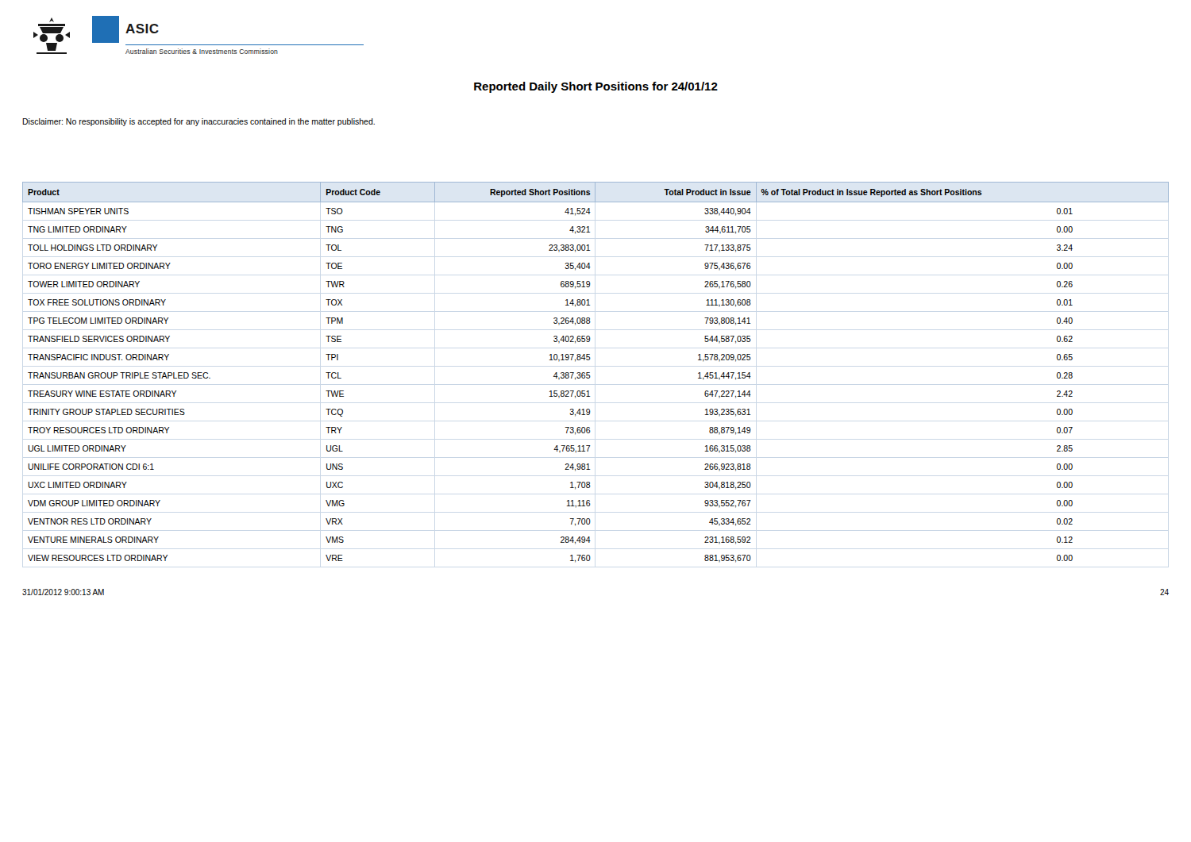ASIC
Australian Securities & Investments Commission
Reported Daily Short Positions for 24/01/12
Disclaimer: No responsibility is accepted for any inaccuracies contained in the matter published.
| Product | Product Code | Reported Short Positions | Total Product in Issue | % of Total Product in Issue Reported as Short Positions |
| --- | --- | --- | --- | --- |
| TISHMAN SPEYER UNITS | TSO | 41,524 | 338,440,904 | 0.01 |
| TNG LIMITED ORDINARY | TNG | 4,321 | 344,611,705 | 0.00 |
| TOLL HOLDINGS LTD ORDINARY | TOL | 23,383,001 | 717,133,875 | 3.24 |
| TORO ENERGY LIMITED ORDINARY | TOE | 35,404 | 975,436,676 | 0.00 |
| TOWER LIMITED ORDINARY | TWR | 689,519 | 265,176,580 | 0.26 |
| TOX FREE SOLUTIONS ORDINARY | TOX | 14,801 | 111,130,608 | 0.01 |
| TPG TELECOM LIMITED ORDINARY | TPM | 3,264,088 | 793,808,141 | 0.40 |
| TRANSFIELD SERVICES ORDINARY | TSE | 3,402,659 | 544,587,035 | 0.62 |
| TRANSPACIFIC INDUST. ORDINARY | TPI | 10,197,845 | 1,578,209,025 | 0.65 |
| TRANSURBAN GROUP TRIPLE STAPLED SEC. | TCL | 4,387,365 | 1,451,447,154 | 0.28 |
| TREASURY WINE ESTATE ORDINARY | TWE | 15,827,051 | 647,227,144 | 2.42 |
| TRINITY GROUP STAPLED SECURITIES | TCQ | 3,419 | 193,235,631 | 0.00 |
| TROY RESOURCES LTD ORDINARY | TRY | 73,606 | 88,879,149 | 0.07 |
| UGL LIMITED ORDINARY | UGL | 4,765,117 | 166,315,038 | 2.85 |
| UNILIFE CORPORATION CDI 6:1 | UNS | 24,981 | 266,923,818 | 0.00 |
| UXC LIMITED ORDINARY | UXC | 1,708 | 304,818,250 | 0.00 |
| VDM GROUP LIMITED ORDINARY | VMG | 11,116 | 933,552,767 | 0.00 |
| VENTNOR RES LTD ORDINARY | VRX | 7,700 | 45,334,652 | 0.02 |
| VENTURE MINERALS ORDINARY | VMS | 284,494 | 231,168,592 | 0.12 |
| VIEW RESOURCES LTD ORDINARY | VRE | 1,760 | 881,953,670 | 0.00 |
31/01/2012 9:00:13 AM
24